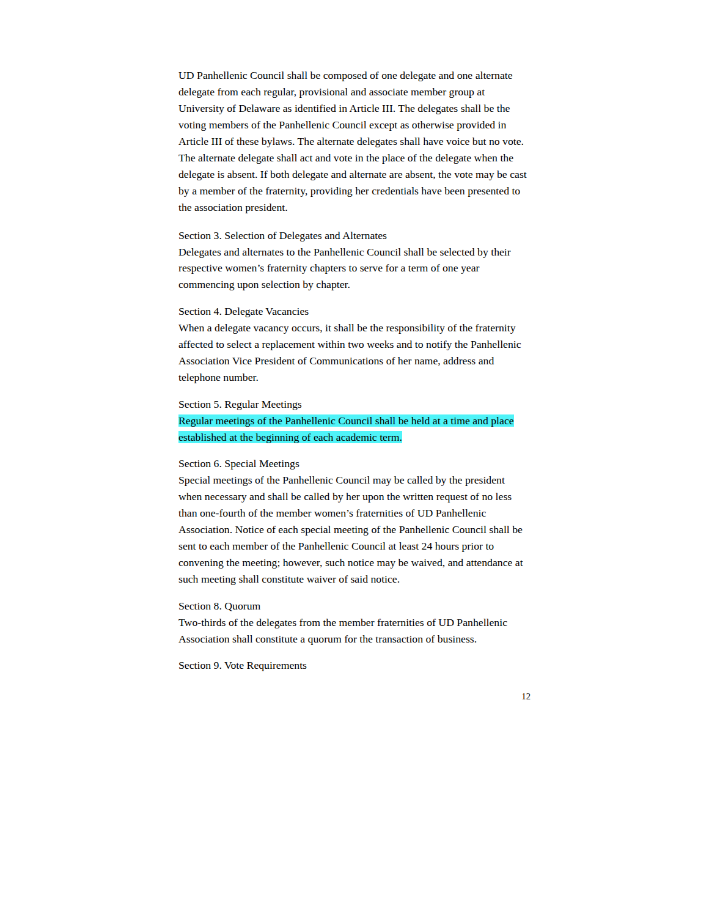UD Panhellenic Council shall be composed of one delegate and one alternate delegate from each regular, provisional and associate member group at University of Delaware as identified in Article III. The delegates shall be the voting members of the Panhellenic Council except as otherwise provided in Article III of these bylaws. The alternate delegates shall have voice but no vote. The alternate delegate shall act and vote in the place of the delegate when the delegate is absent. If both delegate and alternate are absent, the vote may be cast by a member of the fraternity, providing her credentials have been presented to the association president.
Section 3. Selection of Delegates and Alternates
Delegates and alternates to the Panhellenic Council shall be selected by their respective women’s fraternity chapters to serve for a term of one year commencing upon selection by chapter.
Section 4. Delegate Vacancies
When a delegate vacancy occurs, it shall be the responsibility of the fraternity affected to select a replacement within two weeks and to notify the Panhellenic Association Vice President of Communications of her name, address and telephone number.
Section 5. Regular Meetings
Regular meetings of the Panhellenic Council shall be held at a time and place established at the beginning of each academic term.
Section 6. Special Meetings
Special meetings of the Panhellenic Council may be called by the president when necessary and shall be called by her upon the written request of no less than one-fourth of the member women’s fraternities of UD Panhellenic Association. Notice of each special meeting of the Panhellenic Council shall be sent to each member of the Panhellenic Council at least 24 hours prior to convening the meeting; however, such notice may be waived, and attendance at such meeting shall constitute waiver of said notice.
Section 8. Quorum
Two-thirds of the delegates from the member fraternities of UD Panhellenic Association shall constitute a quorum for the transaction of business.
Section 9. Vote Requirements
12